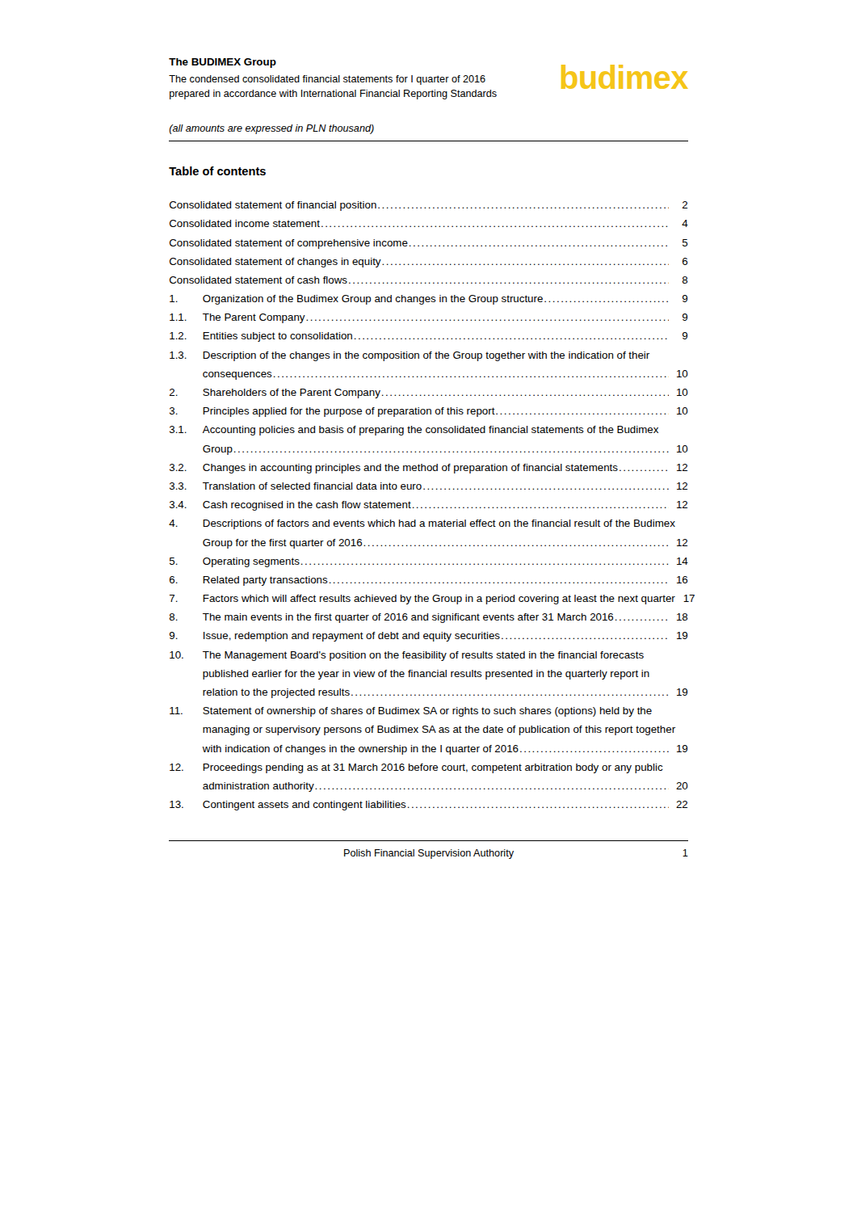The BUDIMEX Group
The condensed consolidated financial statements for I quarter of 2016
prepared in accordance with International Financial Reporting Standards
budimex
(all amounts are expressed in PLN thousand)
Table of contents
Consolidated statement of financial position .................................................................................................................. 2
Consolidated income statement .............................................................................................................................. 4
Consolidated statement of comprehensive income ....................................................................................... 5
Consolidated statement of changes in equity ................................................................................................. 6
Consolidated statement of cash flows ....................................................................................................................... 8
1.
Organization of the Budimex Group and changes in the Group structure ......................................................... 9
1.1.
The Parent Company ................................................................................................................................. 9
1.2.
Entities subject to consolidation ..................................................................................................................... 9
1.3.
Description of the changes in the composition of the Group together with the indication of their
consequences ................................................................................................................................................. 10
2.
Shareholders of the Parent Company ......................................................................................................... 10
3.
Principles applied for the purpose of preparation of this report ......................................................................... 10
3.1.
Accounting policies and basis of preparing the consolidated financial statements of the Budimex
Group ................................................................................................................................................................. 10
3.2.
Changes in accounting principles and the method of preparation of financial statements ............................... 12
3.3.
Translation of selected financial data into euro ................................................................................................. 12
3.4.
Cash recognised in the cash flow statement ..................................................................................................... 12
4.
Descriptions of factors and events which had a material effect on the financial result of the Budimex
Group for the first quarter of 2016 ................................................................................................................. 12
5.
Operating segments ................................................................................................................................. 14
6.
Related party transactions ......................................................................................................................... 16
7.
Factors which will affect results achieved by the Group in a period covering at least the next quarter ............. 17
8.
The main events in the first quarter of 2016 and significant events after 31 March 2016 ................................. 18
9.
Issue, redemption and repayment of debt and equity securities ....................................................................... 19
10.
The Management Board's position on the feasibility of results stated in the financial forecasts
published earlier for the year in view of the financial results presented in the quarterly report in
relation to the projected results ..................................................................................................................... 19
11.
Statement of ownership of shares of Budimex SA or rights to such shares (options) held by the
managing or supervisory persons of Budimex SA as at the date of publication of this report together
with indication of changes in the ownership in the I quarter of 2016 ............................................................... 19
12.
Proceedings pending as at 31 March 2016 before court, competent arbitration body or any public
administration authority ................................................................................................................................. 20
13.
Contingent assets and contingent liabilities ..................................................................................................... 22
Polish Financial Supervision Authority 1